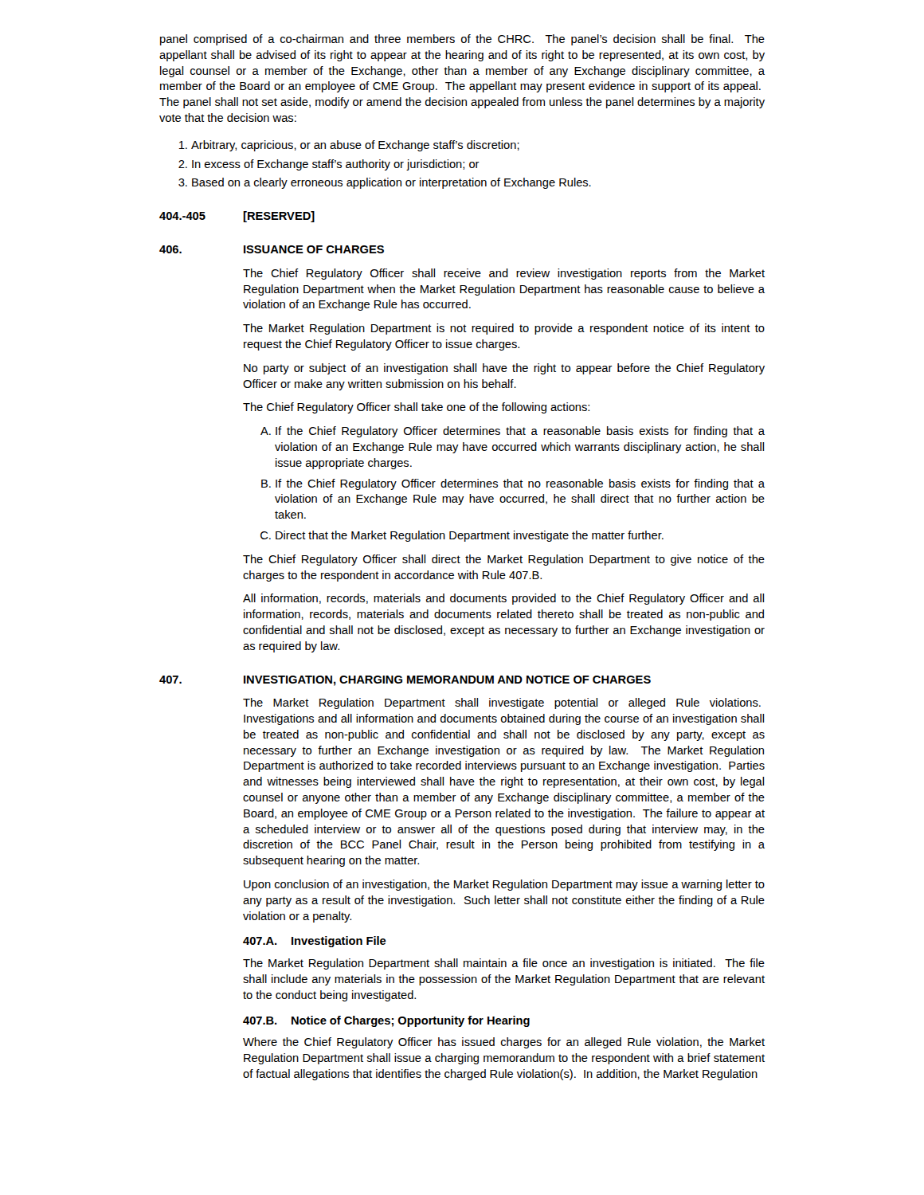panel comprised of a co-chairman and three members of the CHRC. The panel’s decision shall be final. The appellant shall be advised of its right to appear at the hearing and of its right to be represented, at its own cost, by legal counsel or a member of the Exchange, other than a member of any Exchange disciplinary committee, a member of the Board or an employee of CME Group. The appellant may present evidence in support of its appeal. The panel shall not set aside, modify or amend the decision appealed from unless the panel determines by a majority vote that the decision was:
Arbitrary, capricious, or an abuse of Exchange staff’s discretion;
In excess of Exchange staff’s authority or jurisdiction; or
Based on a clearly erroneous application or interpretation of Exchange Rules.
404.-405
[RESERVED]
406.
Issuance of Charges
The Chief Regulatory Officer shall receive and review investigation reports from the Market Regulation Department when the Market Regulation Department has reasonable cause to believe a violation of an Exchange Rule has occurred.
The Market Regulation Department is not required to provide a respondent notice of its intent to request the Chief Regulatory Officer to issue charges.
No party or subject of an investigation shall have the right to appear before the Chief Regulatory Officer or make any written submission on his behalf.
The Chief Regulatory Officer shall take one of the following actions:
If the Chief Regulatory Officer determines that a reasonable basis exists for finding that a violation of an Exchange Rule may have occurred which warrants disciplinary action, he shall issue appropriate charges.
If the Chief Regulatory Officer determines that no reasonable basis exists for finding that a violation of an Exchange Rule may have occurred, he shall direct that no further action be taken.
Direct that the Market Regulation Department investigate the matter further.
The Chief Regulatory Officer shall direct the Market Regulation Department to give notice of the charges to the respondent in accordance with Rule 407.B.
All information, records, materials and documents provided to the Chief Regulatory Officer and all information, records, materials and documents related thereto shall be treated as non-public and confidential and shall not be disclosed, except as necessary to further an Exchange investigation or as required by law.
407.
Investigation, Charging Memorandum and Notice of Charges
The Market Regulation Department shall investigate potential or alleged Rule violations. Investigations and all information and documents obtained during the course of an investigation shall be treated as non-public and confidential and shall not be disclosed by any party, except as necessary to further an Exchange investigation or as required by law. The Market Regulation Department is authorized to take recorded interviews pursuant to an Exchange investigation. Parties and witnesses being interviewed shall have the right to representation, at their own cost, by legal counsel or anyone other than a member of any Exchange disciplinary committee, a member of the Board, an employee of CME Group or a Person related to the investigation. The failure to appear at a scheduled interview or to answer all of the questions posed during that interview may, in the discretion of the BCC Panel Chair, result in the Person being prohibited from testifying in a subsequent hearing on the matter.
Upon conclusion of an investigation, the Market Regulation Department may issue a warning letter to any party as a result of the investigation. Such letter shall not constitute either the finding of a Rule violation or a penalty.
407.A. Investigation File
The Market Regulation Department shall maintain a file once an investigation is initiated. The file shall include any materials in the possession of the Market Regulation Department that are relevant to the conduct being investigated.
407.B. Notice of Charges; Opportunity for Hearing
Where the Chief Regulatory Officer has issued charges for an alleged Rule violation, the Market Regulation Department shall issue a charging memorandum to the respondent with a brief statement of factual allegations that identifies the charged Rule violation(s). In addition, the Market Regulation